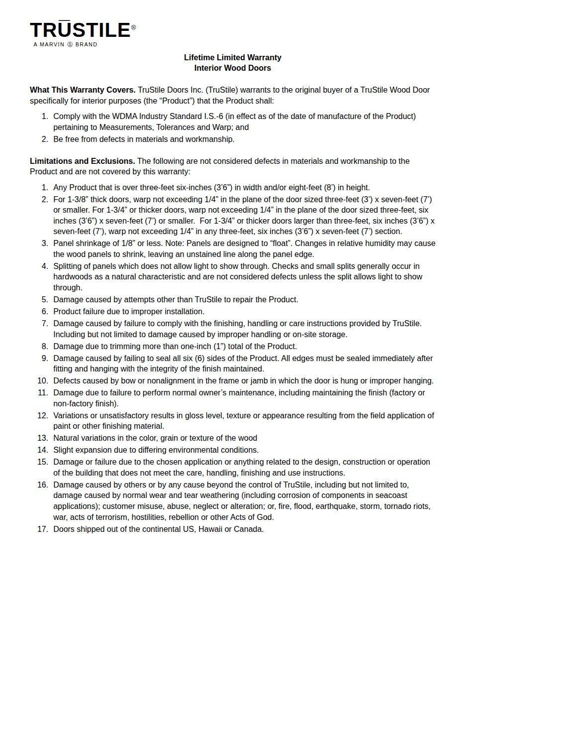TRU̅STILE®
A MARVIN Ⓢ BRAND
Lifetime Limited Warranty Interior Wood Doors
What This Warranty Covers. TruStile Doors Inc. (TruStile) warrants to the original buyer of a TruStile Wood Door specifically for interior purposes (the “Product”) that the Product shall:
Comply with the WDMA Industry Standard I.S.-6 (in effect as of the date of manufacture of the Product) pertaining to Measurements, Tolerances and Warp; and
Be free from defects in materials and workmanship.
Limitations and Exclusions. The following are not considered defects in materials and workmanship to the Product and are not covered by this warranty:
Any Product that is over three-feet six-inches (3’6”) in width and/or eight-feet (8’) in height.
For 1-3/8” thick doors, warp not exceeding 1/4” in the plane of the door sized three-feet (3’) x seven-feet (7’) or smaller. For 1-3/4” or thicker doors, warp not exceeding 1/4” in the plane of the door sized three-feet, six inches (3’6”) x seven-feet (7’) or smaller. For 1-3/4” or thicker doors larger than three-feet, six inches (3’6”) x seven-feet (7’), warp not exceeding 1/4” in any three-feet, six inches (3’6”) x seven-feet (7’) section.
Panel shrinkage of 1/8” or less. Note: Panels are designed to “float”. Changes in relative humidity may cause the wood panels to shrink, leaving an unstained line along the panel edge.
Splitting of panels which does not allow light to show through. Checks and small splits generally occur in hardwoods as a natural characteristic and are not considered defects unless the split allows light to show through.
Damage caused by attempts other than TruStile to repair the Product.
Product failure due to improper installation.
Damage caused by failure to comply with the finishing, handling or care instructions provided by TruStile. Including but not limited to damage caused by improper handling or on-site storage.
Damage due to trimming more than one-inch (1”) total of the Product.
Damage caused by failing to seal all six (6) sides of the Product. All edges must be sealed immediately after fitting and hanging with the integrity of the finish maintained.
Defects caused by bow or nonalignment in the frame or jamb in which the door is hung or improper hanging.
Damage due to failure to perform normal owner’s maintenance, including maintaining the finish (factory or non-factory finish).
Variations or unsatisfactory results in gloss level, texture or appearance resulting from the field application of paint or other finishing material.
Natural variations in the color, grain or texture of the wood
Slight expansion due to differing environmental conditions.
Damage or failure due to the chosen application or anything related to the design, construction or operation of the building that does not meet the care, handling, finishing and use instructions.
Damage caused by others or by any cause beyond the control of TruStile, including but not limited to, damage caused by normal wear and tear weathering (including corrosion of components in seacoast applications); customer misuse, abuse, neglect or alteration; or, fire, flood, earthquake, storm, tornado riots, war, acts of terrorism, hostilities, rebellion or other Acts of God.
Doors shipped out of the continental US, Hawaii or Canada.